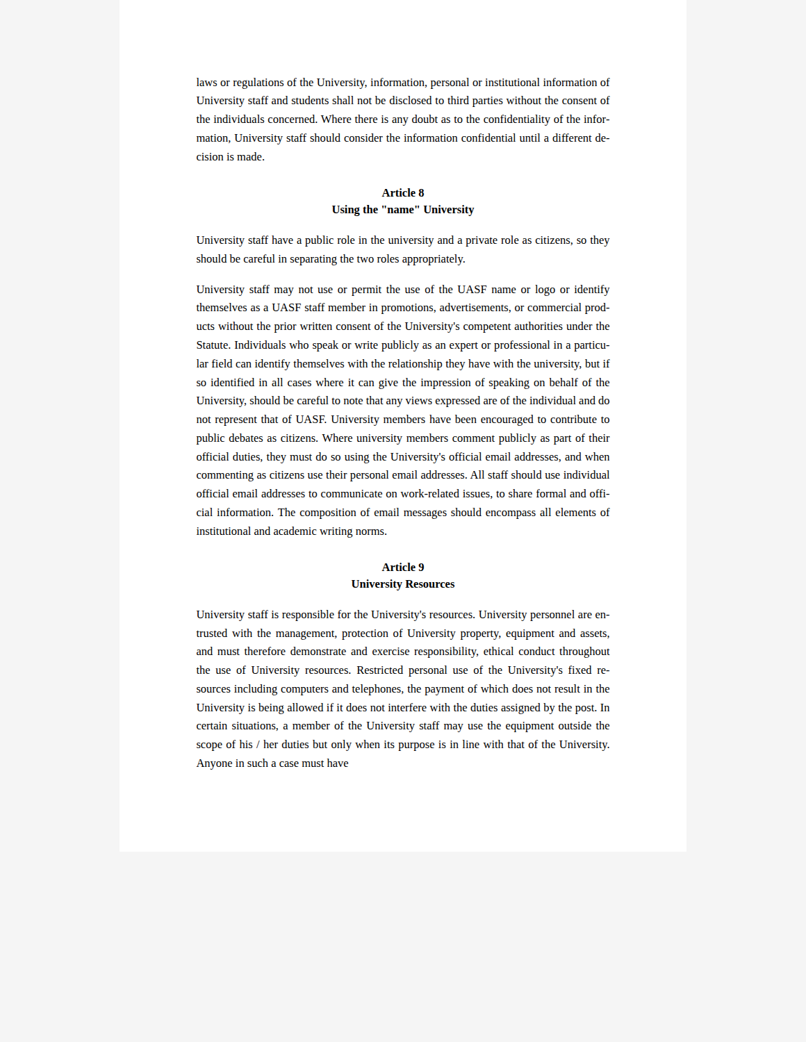laws or regulations of the University, information, personal or institutional information of University staff and students shall not be disclosed to third parties without the consent of the individuals concerned. Where there is any doubt as to the confidentiality of the information, University staff should consider the information confidential until a different decision is made.
Article 8Using the "name" University
University staff have a public role in the university and a private role as citizens, so they should be careful in separating the two roles appropriately.
University staff may not use or permit the use of the UASF name or logo or identify themselves as a UASF staff member in promotions, advertisements, or commercial products without the prior written consent of the University's competent authorities under the Statute. Individuals who speak or write publicly as an expert or professional in a particular field can identify themselves with the relationship they have with the university, but if so identified in all cases where it can give the impression of speaking on behalf of the University, should be careful to note that any views expressed are of the individual and do not represent that of UASF. University members have been encouraged to contribute to public debates as citizens. Where university members comment publicly as part of their official duties, they must do so using the University's official email addresses, and when commenting as citizens use their personal email addresses. All staff should use individual official email addresses to communicate on work-related issues, to share formal and official information. The composition of email messages should encompass all elements of institutional and academic writing norms.
Article 9University Resources
University staff is responsible for the University's resources. University personnel are entrusted with the management, protection of University property, equipment and assets, and must therefore demonstrate and exercise responsibility, ethical conduct throughout the use of University resources. Restricted personal use of the University's fixed resources including computers and telephones, the payment of which does not result in the University is being allowed if it does not interfere with the duties assigned by the post. In certain situations, a member of the University staff may use the equipment outside the scope of his / her duties but only when its purpose is in line with that of the University. Anyone in such a case must have